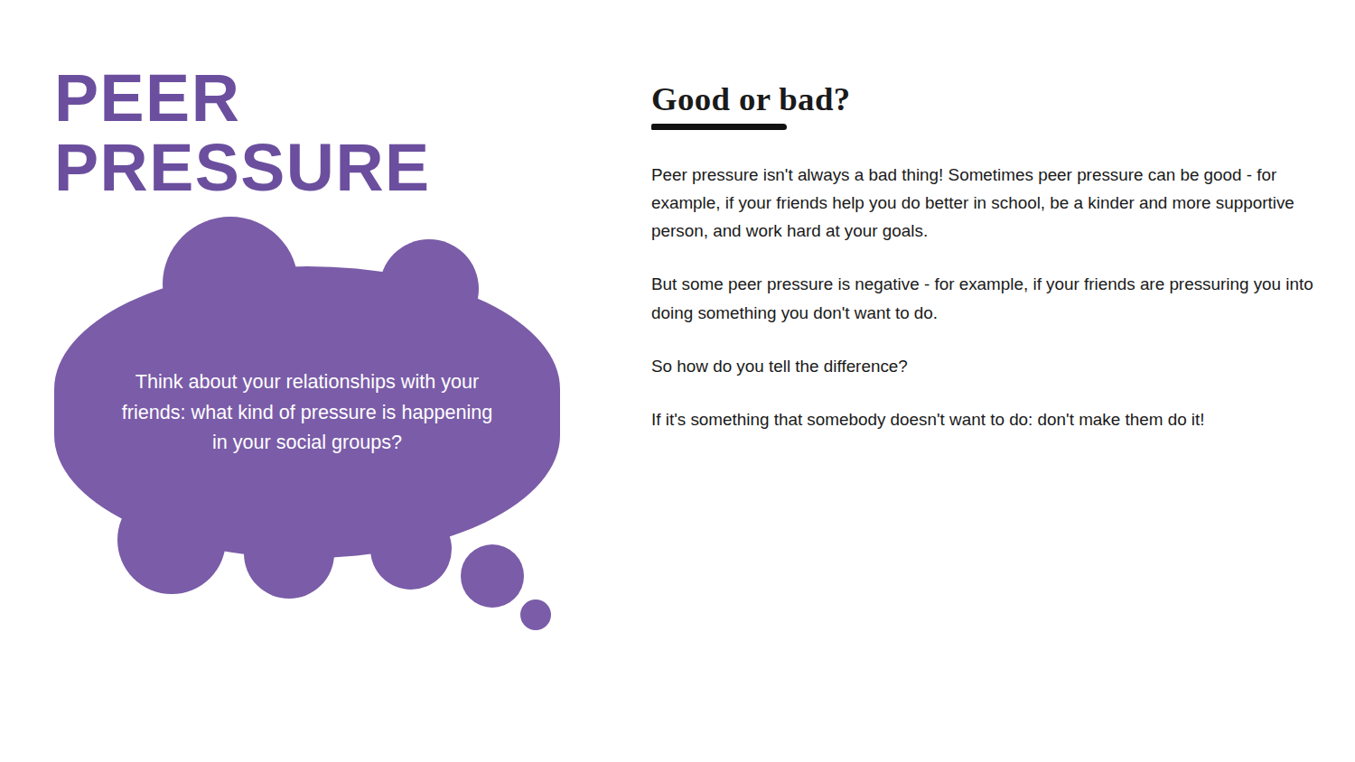PEER PRESSURE
Think about your relationships with your friends: what kind of pressure is happening in your social groups?
Good or bad?
Peer pressure isn't always a bad thing! Sometimes peer pressure can be good - for example, if your friends help you do better in school, be a kinder and more supportive person, and work hard at your goals.
But some peer pressure is negative - for example, if your friends are pressuring you into doing something you don't want to do.
So how do you tell the difference?
If it's something that somebody doesn't want to do: don't make them do it!